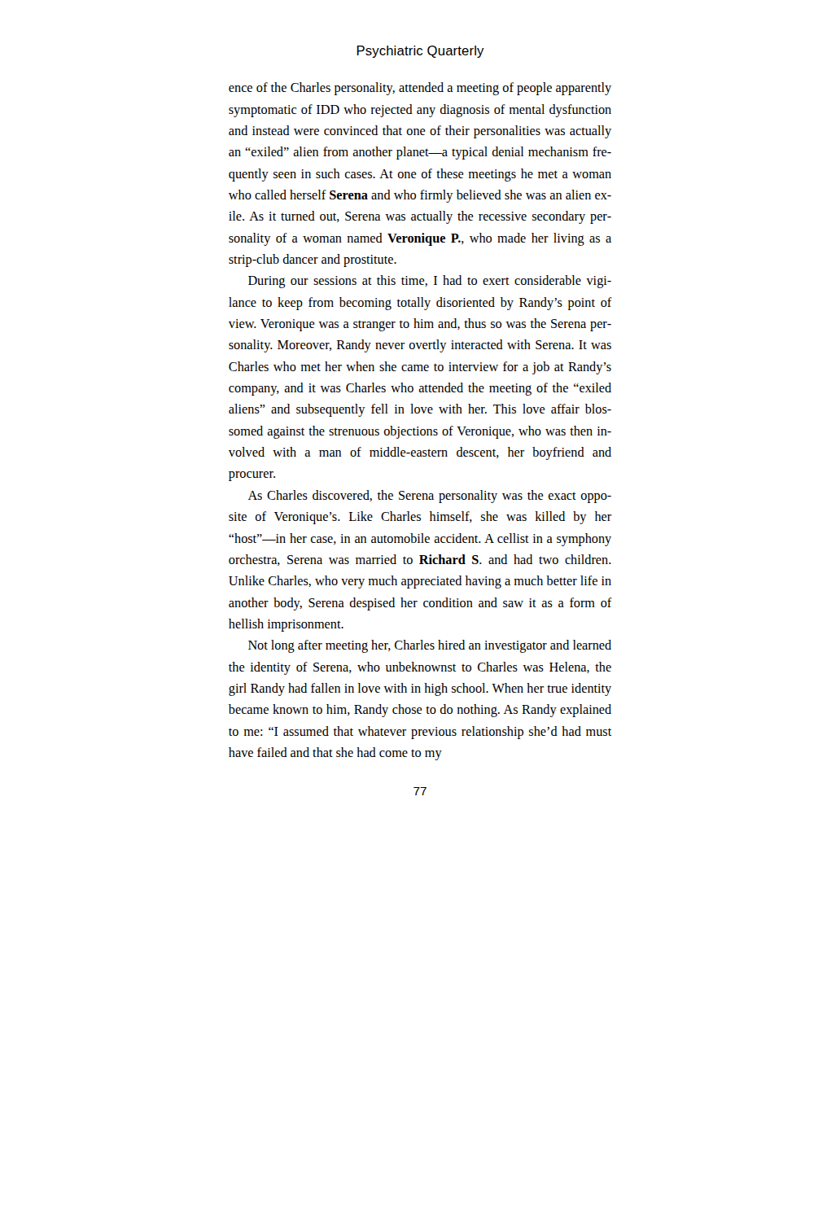Psychiatric Quarterly
ence of the Charles personality, attended a meeting of people apparently symptomatic of IDD who rejected any diagnosis of mental dysfunction and instead were convinced that one of their personalities was actually an “exiled” alien from another planet—a typical denial mechanism frequently seen in such cases. At one of these meetings he met a woman who called herself Serena and who firmly believed she was an alien exile. As it turned out, Serena was actually the recessive secondary personality of a woman named Veronique P., who made her living as a strip-club dancer and prostitute.
During our sessions at this time, I had to exert considerable vigilance to keep from becoming totally disoriented by Randy’s point of view. Veronique was a stranger to him and, thus so was the Serena personality. Moreover, Randy never overtly interacted with Serena. It was Charles who met her when she came to interview for a job at Randy’s company, and it was Charles who attended the meeting of the “exiled aliens” and subsequently fell in love with her. This love affair blossomed against the strenuous objections of Veronique, who was then involved with a man of middle-eastern descent, her boyfriend and procurer.
As Charles discovered, the Serena personality was the exact opposite of Veronique’s. Like Charles himself, she was killed by her “host”—in her case, in an automobile accident. A cellist in a symphony orchestra, Serena was married to Richard S. and had two children. Unlike Charles, who very much appreciated having a much better life in another body, Serena despised her condition and saw it as a form of hellish imprisonment.
Not long after meeting her, Charles hired an investigator and learned the identity of Serena, who unbeknownst to Charles was Helena, the girl Randy had fallen in love with in high school. When her true identity became known to him, Randy chose to do nothing. As Randy explained to me: “I assumed that whatever previous relationship she’d had must have failed and that she had come to my
77